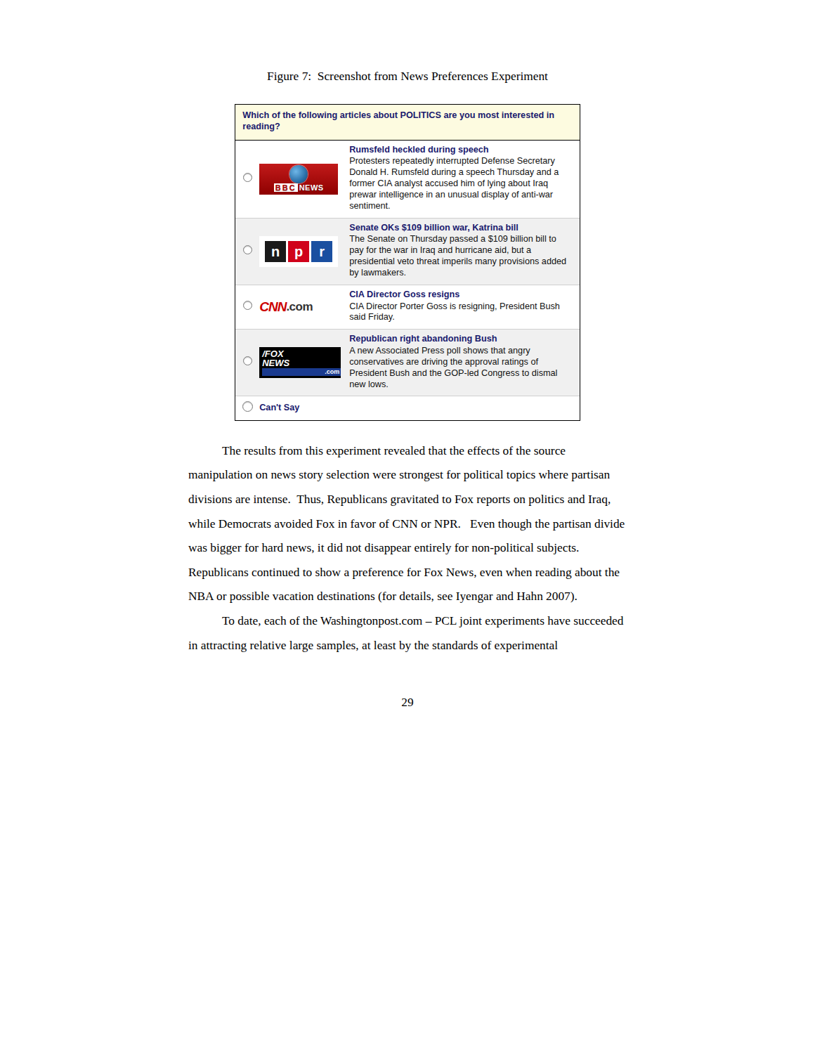Figure 7: Screenshot from News Preferences Experiment
Which of the following articles about POLITICS are you most interested in reading?
BBCNEWS
Rumsfeld heckled during speech
Protesters repeatedly interrupted Defense Secretary Donald H. Rumsfeld during a speech Thursday and a former CIA analyst accused him of lying about Iraq prewar intelligence in an unusual display of anti-war sentiment.
npr
Senate OKs $109 billion war, Katrina bill
The Senate on Thursday passed a $109 billion bill to pay for the war in Iraq and hurricane aid, but a presidential veto threat imperils many provisions added by lawmakers.
CNN.com
CIA Director Goss resigns
CIA Director Porter Goss is resigning, President Bush said Friday.
/FOX NEWS .com
Republican right abandoning Bush
A new Associated Press poll shows that angry conservatives are driving the approval ratings of President Bush and the GOP-led Congress to dismal new lows.
Can't Say
The results from this experiment revealed that the effects of the source manipulation on news story selection were strongest for political topics where partisan divisions are intense. Thus, Republicans gravitated to Fox reports on politics and Iraq, while Democrats avoided Fox in favor of CNN or NPR. Even though the partisan divide was bigger for hard news, it did not disappear entirely for non-political subjects. Republicans continued to show a preference for Fox News, even when reading about the NBA or possible vacation destinations (for details, see Iyengar and Hahn 2007).
To date, each of the Washingtonpost.com – PCL joint experiments have succeeded in attracting relative large samples, at least by the standards of experimental
29